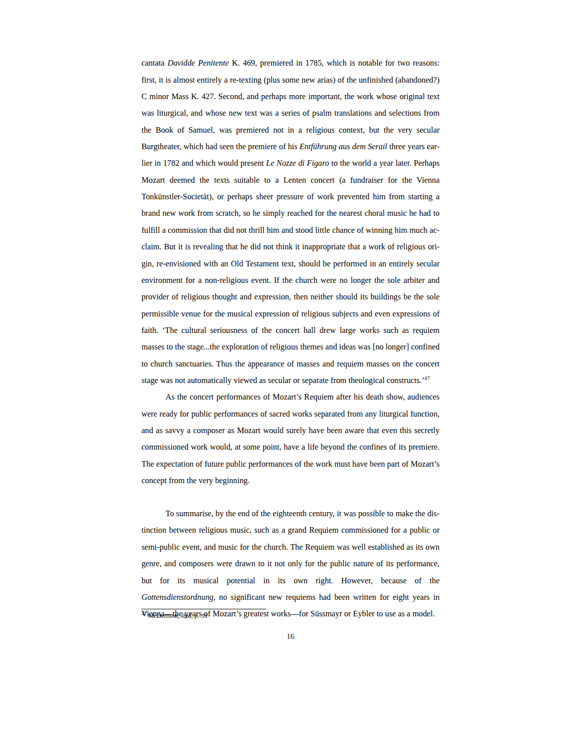cantata Davidde Penitente K. 469, premiered in 1785, which is notable for two reasons: first, it is almost entirely a re-texting (plus some new arias) of the unfinished (abandoned?) C minor Mass K. 427. Second, and perhaps more important, the work whose original text was liturgical, and whose new text was a series of psalm translations and selections from the Book of Samuel, was premiered not in a religious context, but the very secular Burgtheater, which had seen the premiere of his Entführung aus dem Serail three years earlier in 1782 and which would present Le Nozze di Figaro to the world a year later. Perhaps Mozart deemed the texts suitable to a Lenten concert (a fundraiser for the Vienna Tonkünstler-Societät), or perhaps sheer pressure of work prevented him from starting a brand new work from scratch, so he simply reached for the nearest choral music he had to fulfill a commission that did not thrill him and stood little chance of winning him much acclaim. But it is revealing that he did not think it inappropriate that a work of religious origin, re-envisioned with an Old Testament text, should be performed in an entirely secular environment for a non-religious event. If the church were no longer the sole arbiter and provider of religious thought and expression, then neither should its buildings be the sole permissible venue for the musical expression of religious subjects and even expressions of faith. ‘The cultural seriousness of the concert hall drew large works such as requiem masses to the stage...the exploration of religious themes and ideas was [no longer] confined to church sanctuaries. Thus the appearance of masses and requiem masses on the concert stage was not automatically viewed as secular or separate from theological constructs.’47
As the concert performances of Mozart’s Requiem after his death show, audiences were ready for public performances of sacred works separated from any liturgical function, and as savvy a composer as Mozart would surely have been aware that even this secretly commissioned work would, at some point, have a life beyond the confines of its premiere. The expectation of future public performances of the work must have been part of Mozart’s concept from the very beginning.
To summarise, by the end of the eighteenth century, it was possible to make the distinction between religious music, such as a grand Requiem commissioned for a public or semi-public event, and music for the church. The Requiem was well established as its own genre, and composers were drawn to it not only for the public nature of its performance, but for its musical potential in its own right. However, because of the Gottensdienstordnung, no significant new requiems had been written for eight years in Vienna—the years of Mozart’s greatest works—for Süssmayr or Eybler to use as a model.
47 McDermott, ibid, p. 33
16